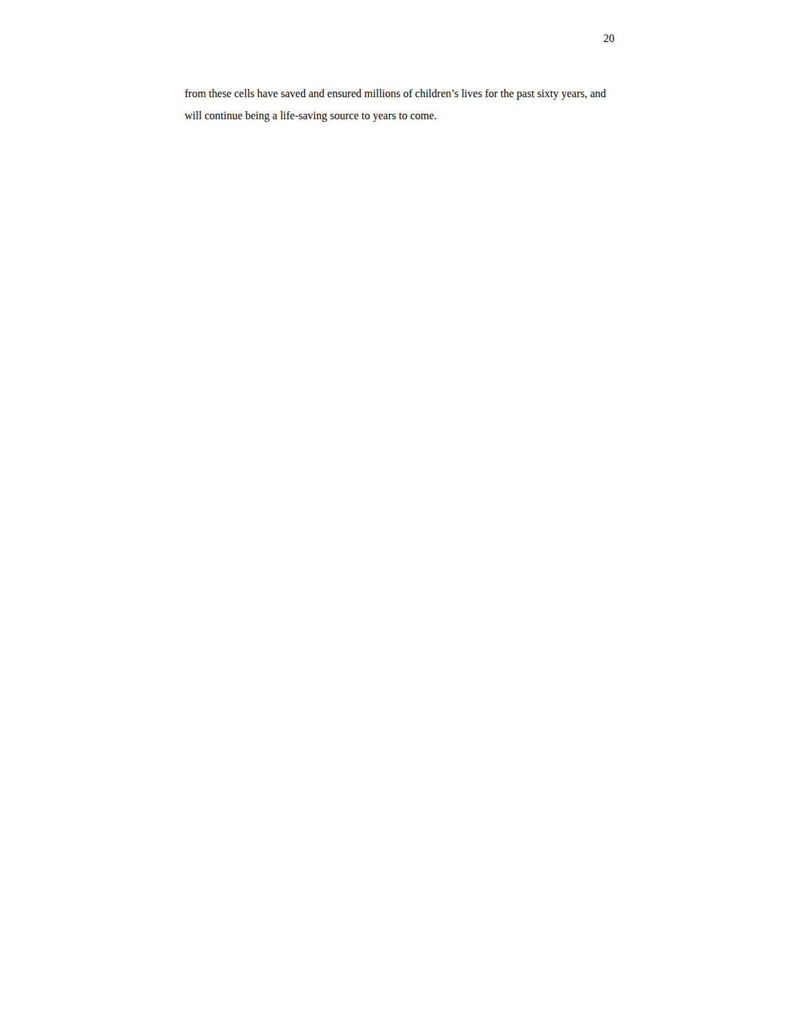20
from these cells have saved and ensured millions of children’s lives for the past sixty years, and will continue being a life-saving source to years to come.